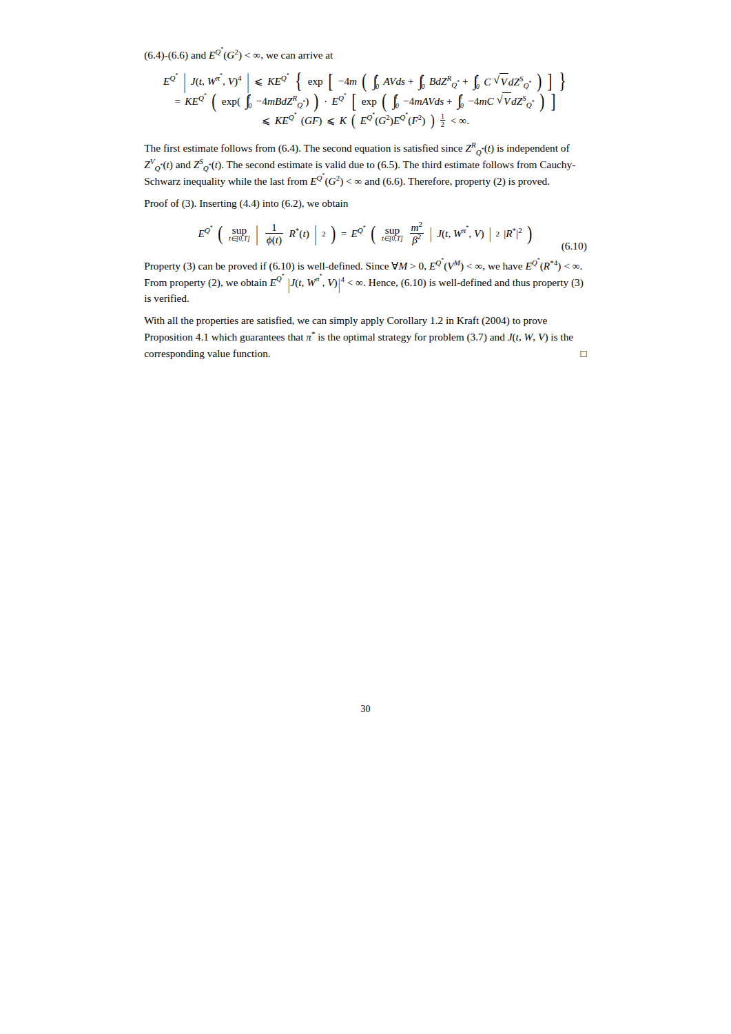(6.4)-(6.6) and EQ*(G2) < ∞, we can arrive at
EQ* | J(t, Wπ*, V)4 | ⩽ KEQ* { exp [ −4m ( 0 t∫ AVds + 0 t∫ BdZRQ* + 0 t∫ C VdZSQ* ) ] }
= KEQ* ( exp( 0 t∫ −4mBdZRQ*) ) · EQ* [ exp ( 0 t∫ −4mAVds + 0 t∫ −4mC VdZSQ* ) ]
⩽ KEQ* (GF) ⩽ K ( EQ*(G2)EQ*(F2) )12 < ∞.
The first estimate follows from (6.4). The second equation is satisfied since ZRQ*(t) is independent of ZVQ*(t) and ZSQ*(t). The second estimate is valid due to (6.5). The third estimate follows from Cauchy-Schwarz inequality while the last from EQ*(G2) < ∞ and (6.6). Therefore, property (2) is proved.
Proof of (3). Inserting (4.4) into (6.2), we obtain
EQ* ( sup t∈[0,T] | 1 ϕ(t) R*(t) |2 ) = EQ* ( sup t∈[0,T] m2 β2 | J(t, Wπ*, V) |2 |R*|2 )
(6.10)
Property (3) can be proved if (6.10) is well-defined. Since ∀M > 0, EQ*(VM) < ∞, we have EQ*(R*4) < ∞. From property (2), we obtain EQ* |J(t, Wπ*, V)|4 < ∞. Hence, (6.10) is well-defined and thus property (3) is verified.
With all the properties are satisfied, we can simply apply Corollary 1.2 in Kraft (2004) to prove Proposition 4.1 which guarantees that π* is the optimal strategy for problem (3.7) and J(t, W, V) is the corresponding value function. □
30